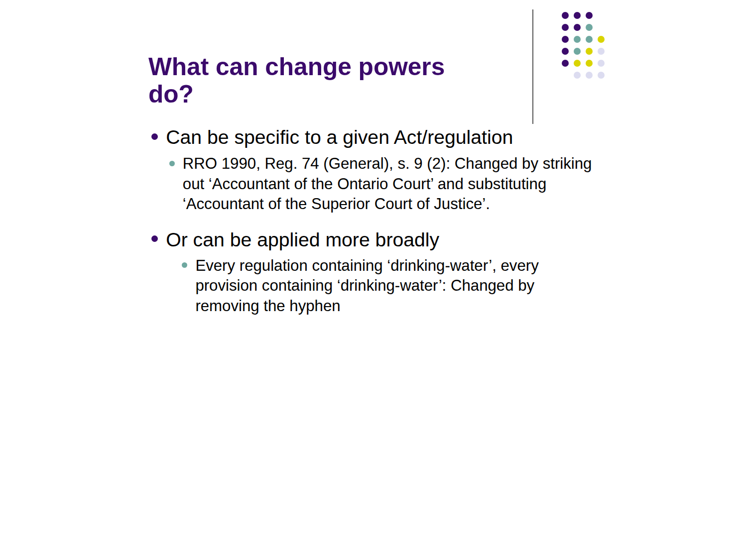What can change powers do?
Can be specific to a given Act/regulation
RRO 1990, Reg. 74 (General), s. 9 (2): Changed by striking out ‘Accountant of the Ontario Court’ and substituting ‘Accountant of the Superior Court of Justice’.
Or can be applied more broadly
Every regulation containing ‘drinking-water’, every provision containing ‘drinking-water’: Changed by removing the hyphen